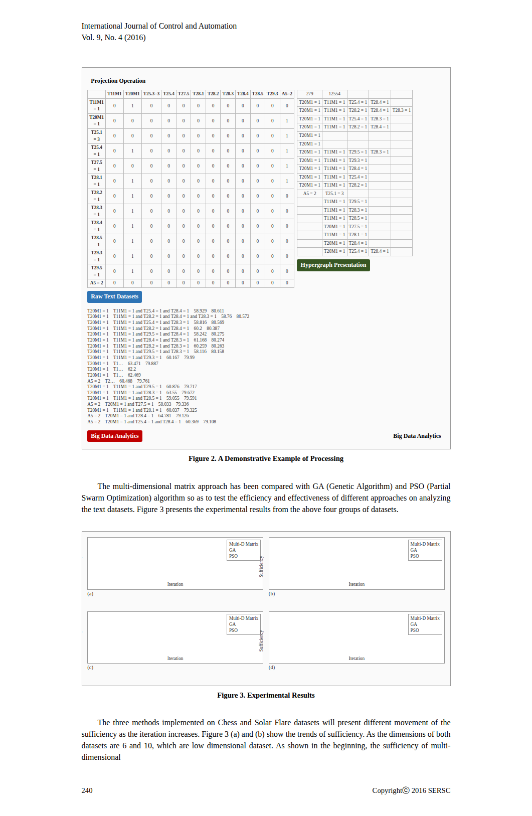International Journal of Control and Automation
Vol. 9, No. 4 (2016)
Projection Operation
| | T11M1 | T20M1 | T25.3=3 | T25.4 | T27.5 | T28.1 | T28.2 | T28.3 | T28.4 | T28.5 | T29.3 | A5=2 |
| --- | --- | --- | --- | --- | --- | --- | --- | --- | --- | --- | --- | --- |
| T11M1 = 1 | 0 | 1 | 0 | 0 | 0 | 0 | 0 | 0 | 0 | 0 | 0 | 0 |
| T20M1 = 1 | 0 | 0 | 0 | 0 | 0 | 0 | 0 | 0 | 0 | 0 | 0 | 1 |
| T25.1 = 3 | 0 | 0 | 0 | 0 | 0 | 0 | 0 | 0 | 0 | 0 | 0 | 1 |
| T25.4 = 1 | 0 | 1 | 0 | 0 | 0 | 0 | 0 | 0 | 0 | 0 | 0 | 1 |
| T27.5 = 1 | 0 | 0 | 0 | 0 | 0 | 0 | 0 | 0 | 0 | 0 | 0 | 1 |
| T28.1 = 1 | 0 | 1 | 0 | 0 | 0 | 0 | 0 | 0 | 0 | 0 | 0 | 1 |
| T28.2 = 1 | 0 | 1 | 0 | 0 | 0 | 0 | 0 | 0 | 0 | 0 | 0 | 0 |
| T28.3 = 1 | 0 | 1 | 0 | 0 | 0 | 0 | 0 | 0 | 0 | 0 | 0 | 0 |
| T28.4 = 1 | 0 | 1 | 0 | 0 | 0 | 0 | 0 | 0 | 0 | 0 | 0 | 0 |
| T28.5 = 1 | 0 | 1 | 0 | 0 | 0 | 0 | 0 | 0 | 0 | 0 | 0 | 0 |
| T29.3 = 1 | 0 | 1 | 0 | 0 | 0 | 0 | 0 | 0 | 0 | 0 | 0 | 0 |
| T29.5 = 1 | 0 | 1 | 0 | 0 | 0 | 0 | 0 | 0 | 0 | 0 | 0 | 0 |
| A5 = 2 | 0 | 0 | 0 | 0 | 0 | 0 | 0 | 0 | 0 | 0 | 0 | 0 |
Raw Text Datasets
| 279 | 12554 | | | |
| T20M1 = 1 | T11M1 = 1 | T25.4 = 1 | T28.4 = 1 | |
| T20M1 = 1 | T11M1 = 1 | T28.2 = 1 | T28.4 = 1 | T28.3 = 1 |
| T20M1 = 1 | T11M1 = 1 | T25.4 = 1 | T28.3 = 1 | |
| T20M1 = 1 | T11M1 = 1 | T28.2 = 1 | T28.4 = 1 | |
| T20M1 = 1 | | | | |
| T20M1 = 1 | | | | |
| T20M1 = 1 | T11M1 = 1 | T29.5 = 1 | T28.3 = 1 | |
| T20M1 = 1 | T11M1 = 1 | T29.3 = 1 | | |
| T20M1 = 1 | T11M1 = 1 | T28.4 = 1 | | |
| T20M1 = 1 | T11M1 = 1 | T25.4 = 1 | | |
| T20M1 = 1 | T11M1 = 1 | T28.2 = 1 | | |
| A5 = 2 | T25.1 = 3 | | | |
| | T11M1 = 1 | T29.5 = 1 | | |
| | T11M1 = 1 | T28.3 = 1 | | |
| | T11M1 = 1 | T28.5 = 1 | | |
| | T20M1 = 1 | T27.5 = 1 | | |
| | T11M1 = 1 | T28.1 = 1 | | |
| | T20M1 = 1 | T28.4 = 1 | | |
| | T20M1 = 1 | T25.4 = 1 | T28.4 = 1 | |
Hypergraph Presentation
T20M1 = 1 T11M1 = 1 and T25.4 = 1 and T28.4 = 1 58.929 80.611
T20M1 = 1 T11M1 = 1 and T28.2 = 1 and T28.4 = 1 and T28.3 = 1 58.76 80.572
T20M1 = 1 T11M1 = 1 and T25.4 = 1 and T28.3 = 1 58.816 80.569
T20M1 = 1 T11M1 = 1 and T28.2 = 1 and T28.4 = 1 60.2 80.387
T20M1 = 1 T11M1 = 1 and T29.5 = 1 and T28.4 = 1 58.242 80.275
T20M1 = 1 T11M1 = 1 and T28.4 = 1 and T28.3 = 1 61.168 80.274
T20M1 = 1 T11M1 = 1 and T28.2 = 1 and T28.3 = 1 60.259 80.263
T20M1 = 1 T11M1 = 1 and T29.5 = 1 and T28.3 = 1 58.116 80.158
T20M1 = 1 T11M1 = 1 and T29.3 = 1 60.167 79.99
T20M1 = 1 T1… 63.471 79.887
T20M1 = 1 T1… 62.2
T20M1 = 1 T1… 62.469
A5 = 2 T2… 60.468 79.761
T20M1 = 1 T11M1 = 1 and T29.5 = 1 60.876 79.717
T20M1 = 1 T11M1 = 1 and T28.3 = 1 63.55 79.672
T20M1 = 1 T11M1 = 1 and T28.5 = 1 59.055 79.591
A5 = 2 T20M1 = 1 and T27.5 = 1 58.033 79.336
T20M1 = 1 T11M1 = 1 and T28.1 = 1 60.037 79.325
A5 = 2 T20M1 = 1 and T28.4 = 1 64.781 79.126
A5 = 2 T20M1 = 1 and T25.4 = 1 and T28.4 = 1 60.369 79.108
Big Data Analytics Big Data Analytics
Figure 2. A Demonstrative Example of Processing
The multi-dimensional matrix approach has been compared with GA (Genetic Algorithm) and PSO (Partial Swarm Optimization) algorithm so as to test the efficiency and effectiveness of different approaches on analyzing the text datasets. Figure 3 presents the experimental results from the above four groups of datasets.
Sufficiency
Multi-D Matrix
GA
PSO
Iteration
(a)
Sufficiency
Multi-D Matrix
GA
PSO
Iteration
(b)
Sufficiency
Multi-D Matrix
GA
PSO
Iteration
(c)
Sufficiency
Multi-D Matrix
GA
PSO
Iteration
(d)
Figure 3. Experimental Results
The three methods implemented on Chess and Solar Flare datasets will present different movement of the sufficiency as the iteration increases. Figure 3 (a) and (b) show the trends of sufficiency. As the dimensions of both datasets are 6 and 10, which are low dimensional dataset. As shown in the beginning, the sufficiency of multi-dimensional
240 Copyrightⓒ 2016 SERSC